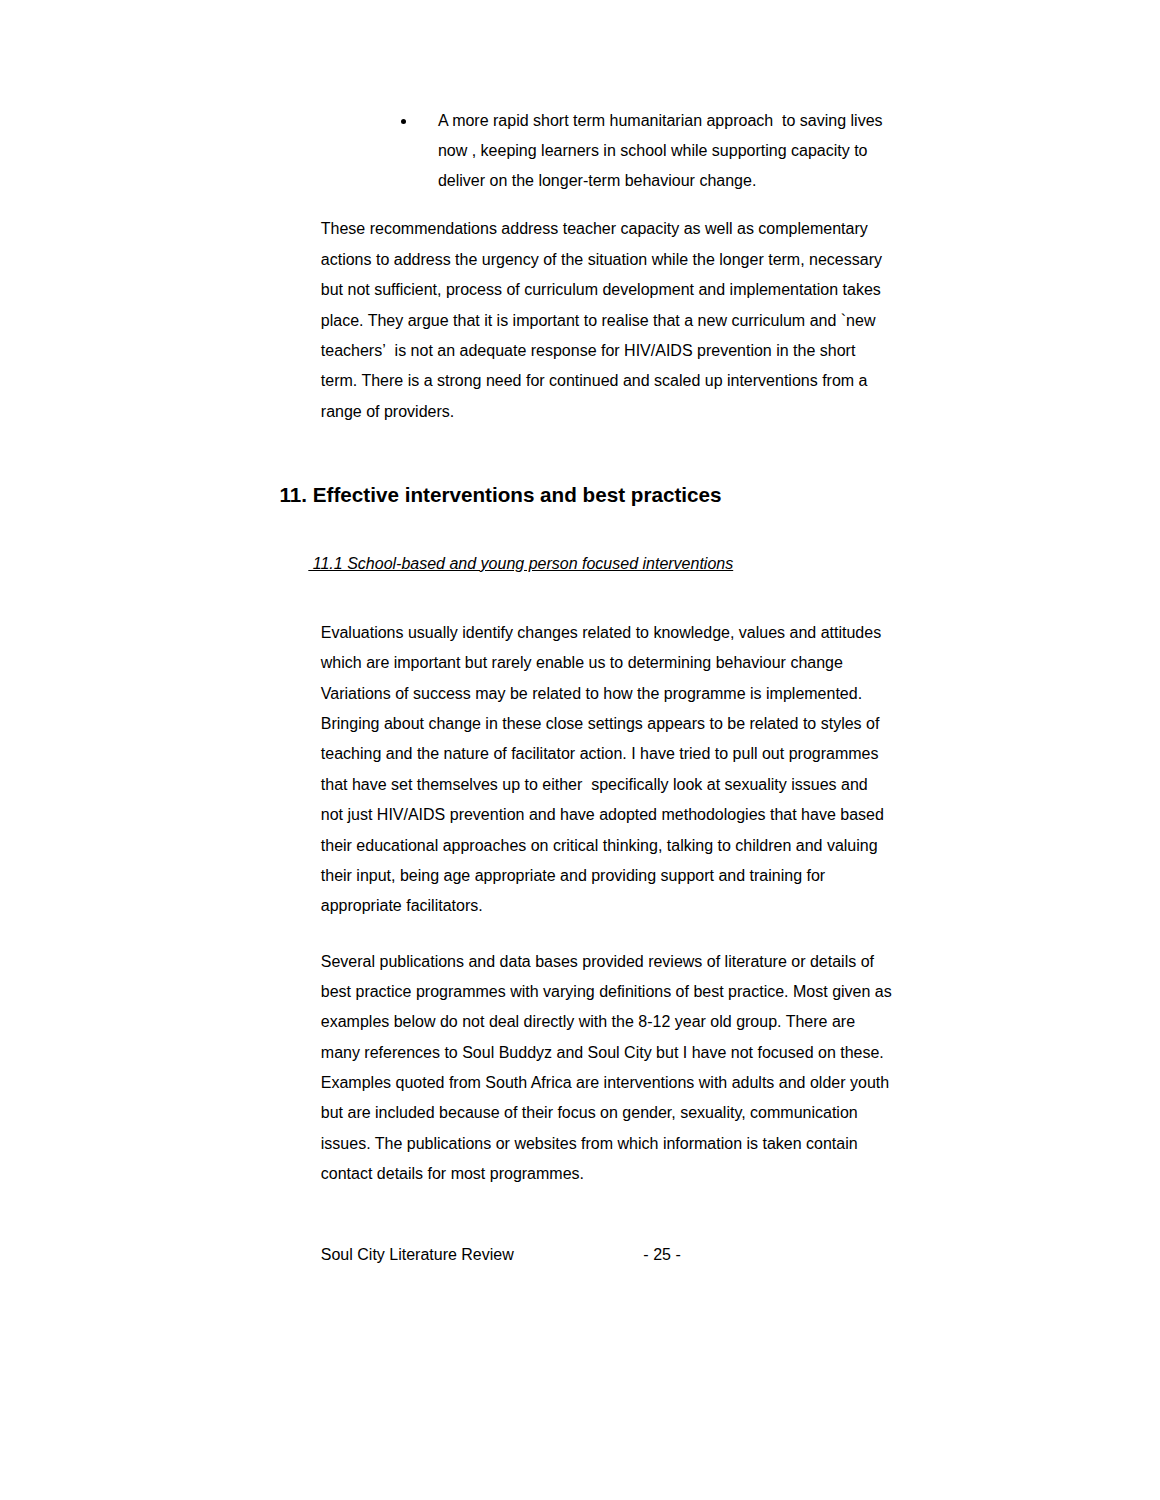A more rapid short term humanitarian approach to saving lives now , keeping learners in school while supporting capacity to deliver on the longer-term behaviour change.
These recommendations address teacher capacity as well as complementary actions to address the urgency of the situation while the longer term, necessary but not sufficient, process of curriculum development and implementation takes place. They argue that it is important to realise that a new curriculum and `new teachers’ is not an adequate response for HIV/AIDS prevention in the short term. There is a strong need for continued and scaled up interventions from a range of providers.
11. Effective interventions and best practices
11.1 School-based and young person focused interventions
Evaluations usually identify changes related to knowledge, values and attitudes which are important but rarely enable us to determining behaviour change Variations of success may be related to how the programme is implemented. Bringing about change in these close settings appears to be related to styles of teaching and the nature of facilitator action. I have tried to pull out programmes that have set themselves up to either specifically look at sexuality issues and not just HIV/AIDS prevention and have adopted methodologies that have based their educational approaches on critical thinking, talking to children and valuing their input, being age appropriate and providing support and training for appropriate facilitators.
Several publications and data bases provided reviews of literature or details of best practice programmes with varying definitions of best practice. Most given as examples below do not deal directly with the 8-12 year old group. There are many references to Soul Buddyz and Soul City but I have not focused on these. Examples quoted from South Africa are interventions with adults and older youth but are included because of their focus on gender, sexuality, communication issues. The publications or websites from which information is taken contain contact details for most programmes.
Soul City Literature Review - 25 -